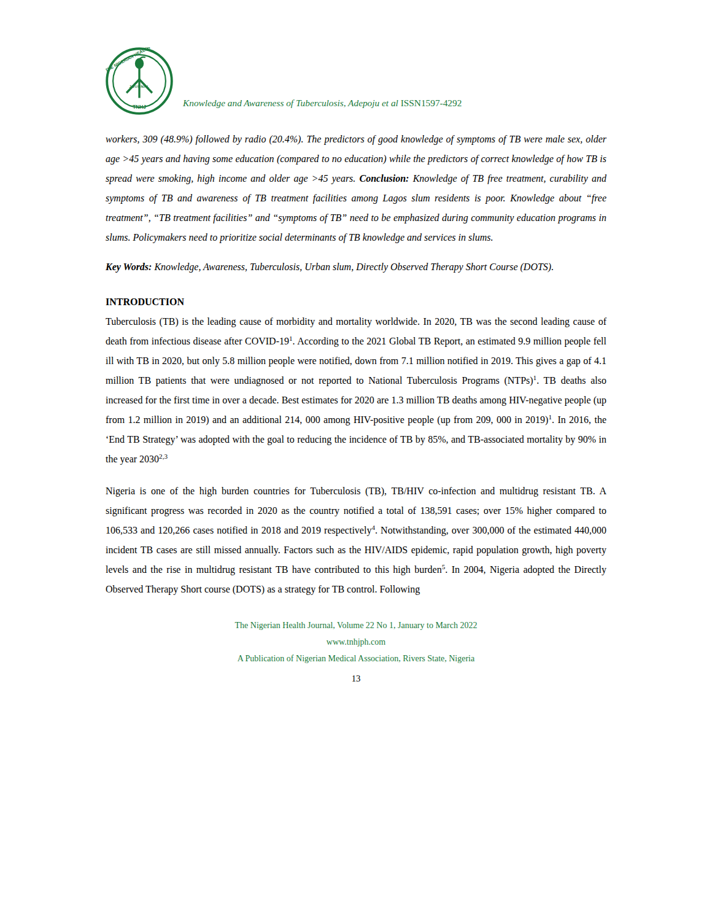THE NIGERIAN HEALTH TNHJ JOURNAL
Knowledge and Awareness of Tuberculosis, Adepoju et al ISSN1597-4292
workers, 309 (48.9%) followed by radio (20.4%). The predictors of good knowledge of symptoms of TB were male sex, older age >45 years and having some education (compared to no education) while the predictors of correct knowledge of how TB is spread were smoking, high income and older age >45 years. Conclusion: Knowledge of TB free treatment, curability and symptoms of TB and awareness of TB treatment facilities among Lagos slum residents is poor. Knowledge about “free treatment”, “TB treatment facilities” and “symptoms of TB” need to be emphasized during community education programs in slums. Policymakers need to prioritize social determinants of TB knowledge and services in slums.
Key Words: Knowledge, Awareness, Tuberculosis, Urban slum, Directly Observed Therapy Short Course (DOTS).
INTRODUCTION
Tuberculosis (TB) is the leading cause of morbidity and mortality worldwide. In 2020, TB was the second leading cause of death from infectious disease after COVID-191. According to the 2021 Global TB Report, an estimated 9.9 million people fell ill with TB in 2020, but only 5.8 million people were notified, down from 7.1 million notified in 2019. This gives a gap of 4.1 million TB patients that were undiagnosed or not reported to National Tuberculosis Programs (NTPs)1. TB deaths also increased for the first time in over a decade. Best estimates for 2020 are 1.3 million TB deaths among HIV-negative people (up from 1.2 million in 2019) and an additional 214, 000 among HIV-positive people (up from 209, 000 in 2019)1. In 2016, the ‘End TB Strategy’ was adopted with the goal to reducing the incidence of TB by 85%, and TB-associated mortality by 90% in the year 20302,3
Nigeria is one of the high burden countries for Tuberculosis (TB), TB/HIV co-infection and multidrug resistant TB. A significant progress was recorded in 2020 as the country notified a total of 138,591 cases; over 15% higher compared to 106,533 and 120,266 cases notified in 2018 and 2019 respectively4. Notwithstanding, over 300,000 of the estimated 440,000 incident TB cases are still missed annually. Factors such as the HIV/AIDS epidemic, rapid population growth, high poverty levels and the rise in multidrug resistant TB have contributed to this high burden5. In 2004, Nigeria adopted the Directly Observed Therapy Short course (DOTS) as a strategy for TB control. Following
The Nigerian Health Journal, Volume 22 No 1, January to March 2022
www.tnhjph.com
A Publication of Nigerian Medical Association, Rivers State, Nigeria
13